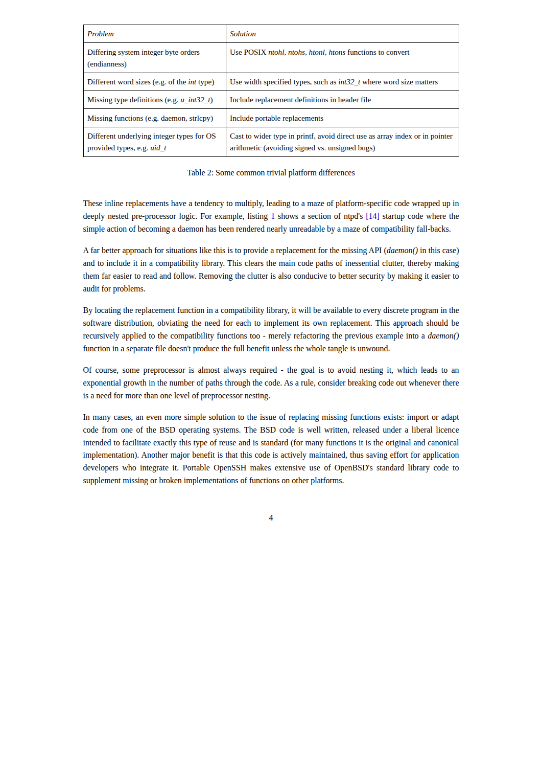| Problem | Solution |
| --- | --- |
| Differing system integer byte orders (endianness) | Use POSIX ntohl , ntohs , htonl , htons functions to convert |
| Different word sizes (e.g. of the int type) | Use width specified types, such as int32_t where word size matters |
| Missing type definitions (e.g. u_int32_t ) | Include replacement definitions in header file |
| Missing functions (e.g. daemon, strlcpy) | Include portable replacements |
| Different underlying integer types for OS provided types, e.g. uid_t | Cast to wider type in printf, avoid direct use as array index or in pointer arithmetic (avoiding signed vs. unsigned bugs) |
Table 2: Some common trivial platform differences
These inline replacements have a tendency to multiply, leading to a maze of platform-specific code wrapped up in deeply nested pre-processor logic. For example, listing 1 shows a section of ntpd's [14] startup code where the simple action of becoming a daemon has been rendered nearly unreadable by a maze of compatibility fall-backs.
A far better approach for situations like this is to provide a replacement for the missing API (daemon() in this case) and to include it in a compatibility library. This clears the main code paths of inessential clutter, thereby making them far easier to read and follow. Removing the clutter is also conducive to better security by making it easier to audit for problems.
By locating the replacement function in a compatibility library, it will be available to every discrete program in the software distribution, obviating the need for each to implement its own replacement. This approach should be recursively applied to the compatibility functions too - merely refactoring the previous example into a daemon() function in a separate file doesn't produce the full benefit unless the whole tangle is unwound.
Of course, some preprocessor is almost always required - the goal is to avoid nesting it, which leads to an exponential growth in the number of paths through the code. As a rule, consider breaking code out whenever there is a need for more than one level of preprocessor nesting.
In many cases, an even more simple solution to the issue of replacing missing functions exists: import or adapt code from one of the BSD operating systems. The BSD code is well written, released under a liberal licence intended to facilitate exactly this type of reuse and is standard (for many functions it is the original and canonical implementation). Another major benefit is that this code is actively maintained, thus saving effort for application developers who integrate it. Portable OpenSSH makes extensive use of OpenBSD's standard library code to supplement missing or broken implementations of functions on other platforms.
4